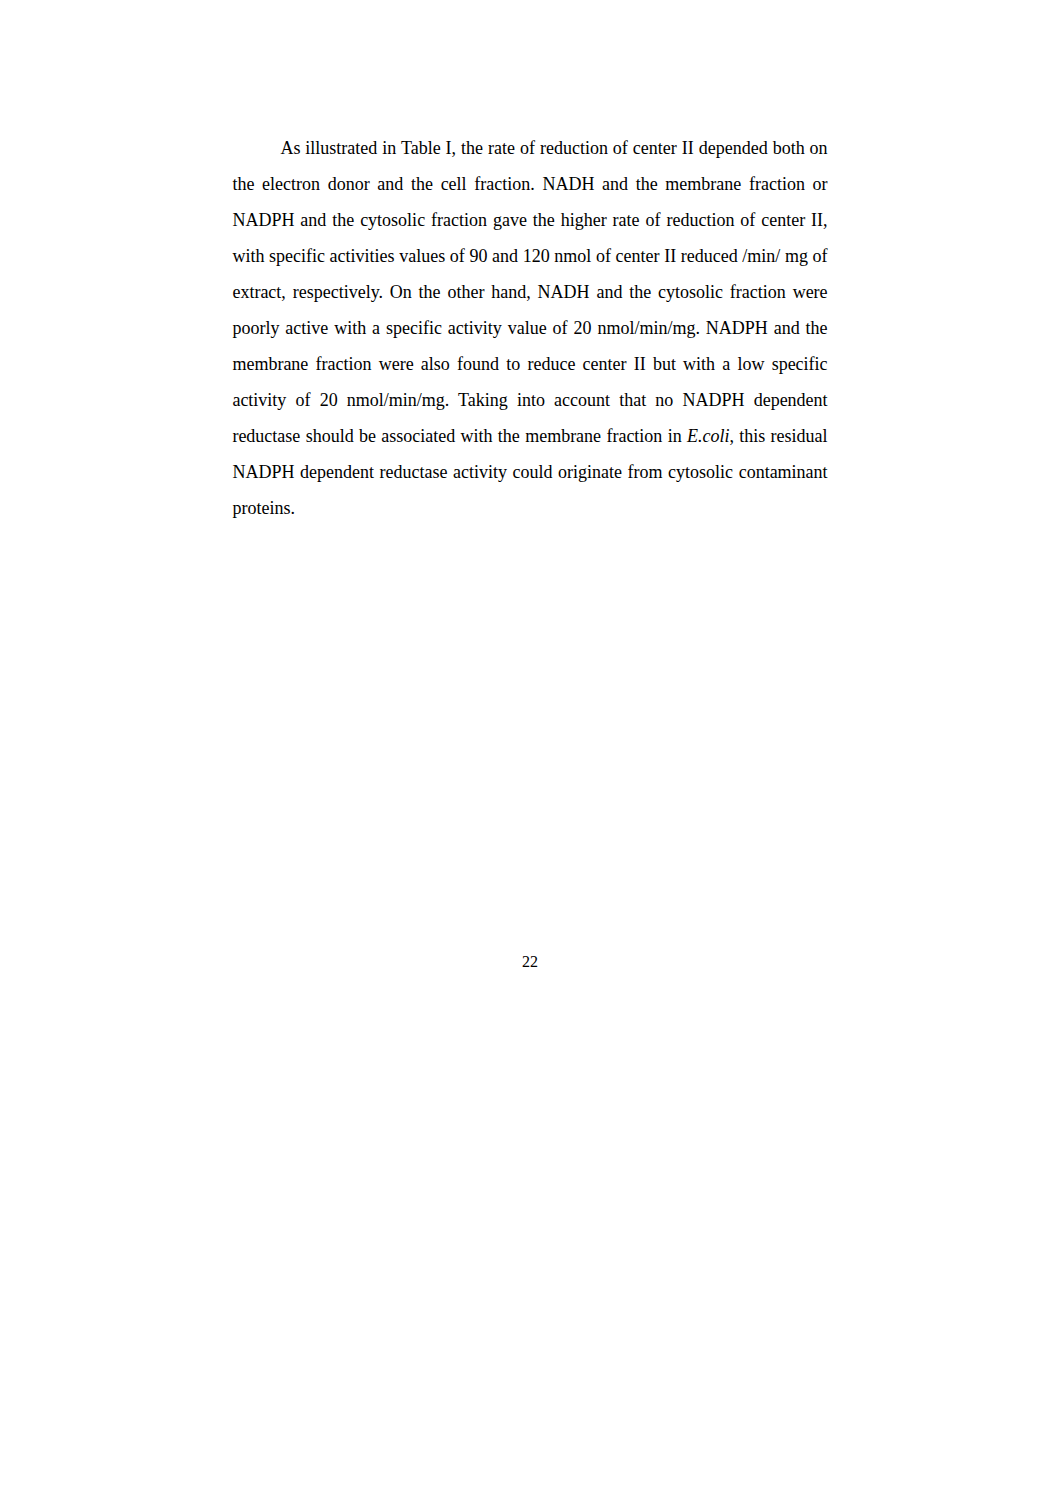As illustrated in Table I, the rate of reduction of center II depended both on the electron donor and the cell fraction. NADH and the membrane fraction or NADPH and the cytosolic fraction gave the higher rate of reduction of center II, with specific activities values of 90 and 120 nmol of center II reduced /min/ mg of extract, respectively. On the other hand, NADH and the cytosolic fraction were poorly active with a specific activity value of 20 nmol/min/mg. NADPH and the membrane fraction were also found to reduce center II but with a low specific activity of 20 nmol/min/mg. Taking into account that no NADPH dependent reductase should be associated with the membrane fraction in E.coli, this residual NADPH dependent reductase activity could originate from cytosolic contaminant proteins.
22